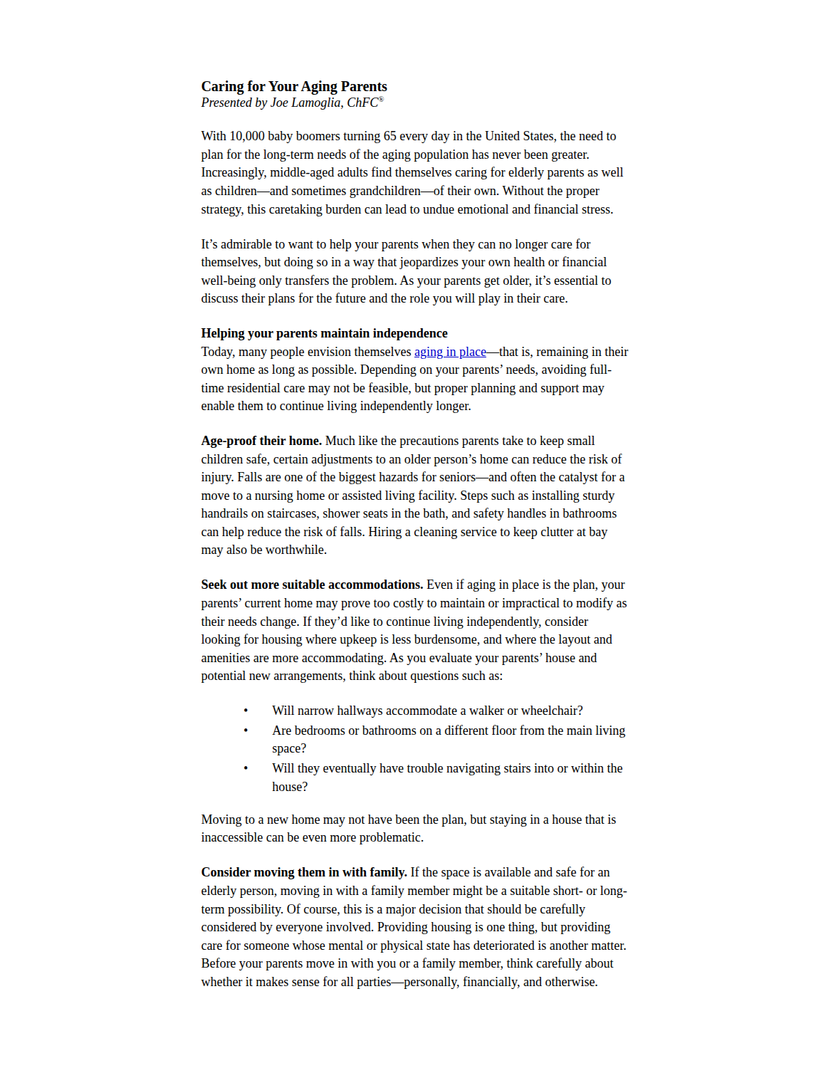Caring for Your Aging Parents
Presented by Joe Lamoglia, ChFC®
With 10,000 baby boomers turning 65 every day in the United States, the need to plan for the long-term needs of the aging population has never been greater. Increasingly, middle-aged adults find themselves caring for elderly parents as well as children—and sometimes grandchildren—of their own. Without the proper strategy, this caretaking burden can lead to undue emotional and financial stress.
It’s admirable to want to help your parents when they can no longer care for themselves, but doing so in a way that jeopardizes your own health or financial well-being only transfers the problem. As your parents get older, it’s essential to discuss their plans for the future and the role you will play in their care.
Helping your parents maintain independence
Today, many people envision themselves aging in place—that is, remaining in their own home as long as possible. Depending on your parents’ needs, avoiding full-time residential care may not be feasible, but proper planning and support may enable them to continue living independently longer.
Age-proof their home. Much like the precautions parents take to keep small children safe, certain adjustments to an older person’s home can reduce the risk of injury. Falls are one of the biggest hazards for seniors—and often the catalyst for a move to a nursing home or assisted living facility. Steps such as installing sturdy handrails on staircases, shower seats in the bath, and safety handles in bathrooms can help reduce the risk of falls. Hiring a cleaning service to keep clutter at bay may also be worthwhile.
Seek out more suitable accommodations. Even if aging in place is the plan, your parents’ current home may prove too costly to maintain or impractical to modify as their needs change. If they’d like to continue living independently, consider looking for housing where upkeep is less burdensome, and where the layout and amenities are more accommodating. As you evaluate your parents’ house and potential new arrangements, think about questions such as:
Will narrow hallways accommodate a walker or wheelchair?
Are bedrooms or bathrooms on a different floor from the main living space?
Will they eventually have trouble navigating stairs into or within the house?
Moving to a new home may not have been the plan, but staying in a house that is inaccessible can be even more problematic.
Consider moving them in with family. If the space is available and safe for an elderly person, moving in with a family member might be a suitable short- or long-term possibility. Of course, this is a major decision that should be carefully considered by everyone involved. Providing housing is one thing, but providing care for someone whose mental or physical state has deteriorated is another matter. Before your parents move in with you or a family member, think carefully about whether it makes sense for all parties—personally, financially, and otherwise.